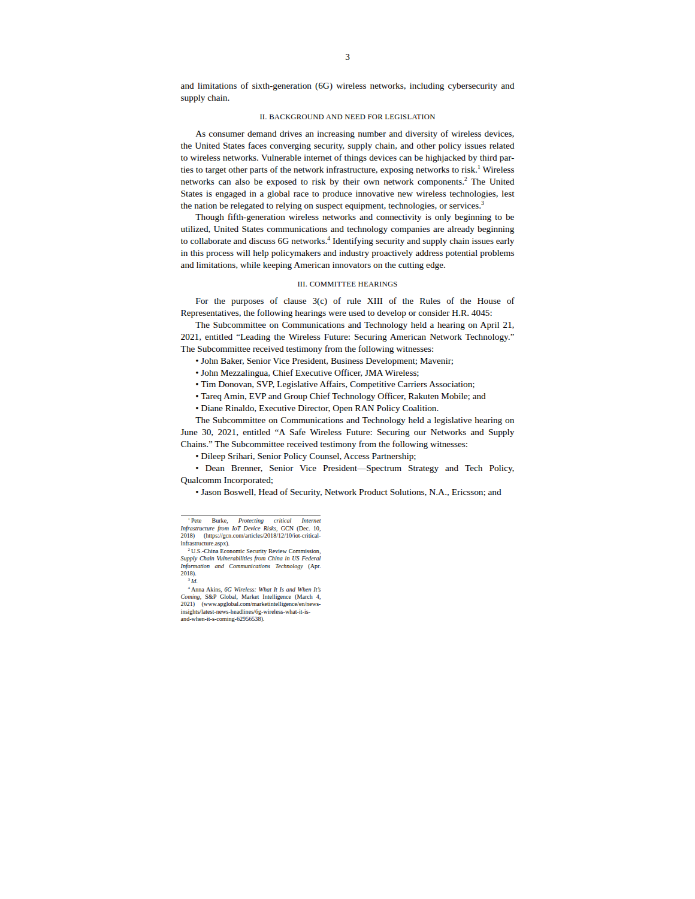3
and limitations of sixth-generation (6G) wireless networks, including cybersecurity and supply chain.
II. Background and Need for Legislation
As consumer demand drives an increasing number and diversity of wireless devices, the United States faces converging security, supply chain, and other policy issues related to wireless networks. Vulnerable internet of things devices can be highjacked by third parties to target other parts of the network infrastructure, exposing networks to risk.1 Wireless networks can also be exposed to risk by their own network components.2 The United States is engaged in a global race to produce innovative new wireless technologies, lest the nation be relegated to relying on suspect equipment, technologies, or services.3
Though fifth-generation wireless networks and connectivity is only beginning to be utilized, United States communications and technology companies are already beginning to collaborate and discuss 6G networks.4 Identifying security and supply chain issues early in this process will help policymakers and industry proactively address potential problems and limitations, while keeping American innovators on the cutting edge.
III. Committee Hearings
For the purposes of clause 3(c) of rule XIII of the Rules of the House of Representatives, the following hearings were used to develop or consider H.R. 4045:
The Subcommittee on Communications and Technology held a hearing on April 21, 2021, entitled “Leading the Wireless Future: Securing American Network Technology.” The Subcommittee received testimony from the following witnesses:
John Baker, Senior Vice President, Business Development; Mavenir;
John Mezzalingua, Chief Executive Officer, JMA Wireless;
Tim Donovan, SVP, Legislative Affairs, Competitive Carriers Association;
Tareq Amin, EVP and Group Chief Technology Officer, Rakuten Mobile; and
Diane Rinaldo, Executive Director, Open RAN Policy Coalition.
The Subcommittee on Communications and Technology held a legislative hearing on June 30, 2021, entitled “A Safe Wireless Future: Securing our Networks and Supply Chains.” The Subcommittee received testimony from the following witnesses:
Dileep Srihari, Senior Policy Counsel, Access Partnership;
Dean Brenner, Senior Vice President—Spectrum Strategy and Tech Policy, Qualcomm Incorporated;
Jason Boswell, Head of Security, Network Product Solutions, N.A., Ericsson; and
1 Pete Burke, Protecting critical Internet Infrastructure from IoT Device Risks, GCN (Dec. 10, 2018) (https://gcn.com/articles/2018/12/10/iot-critical-infrastructure.aspx).
2 U.S.-China Economic Security Review Commission, Supply Chain Vulnerabilities from China in US Federal Information and Communications Technology (Apr. 2018).
3 Id.
4 Anna Akins, 6G Wireless: What It Is and When It’s Coming, S&P Global, Market Intelligence (March 4, 2021) (www.spglobal.com/marketintelligence/en/news-insights/latest-news-headlines/6g-wireless-what-it-is-and-when-it-s-coming-62956538).